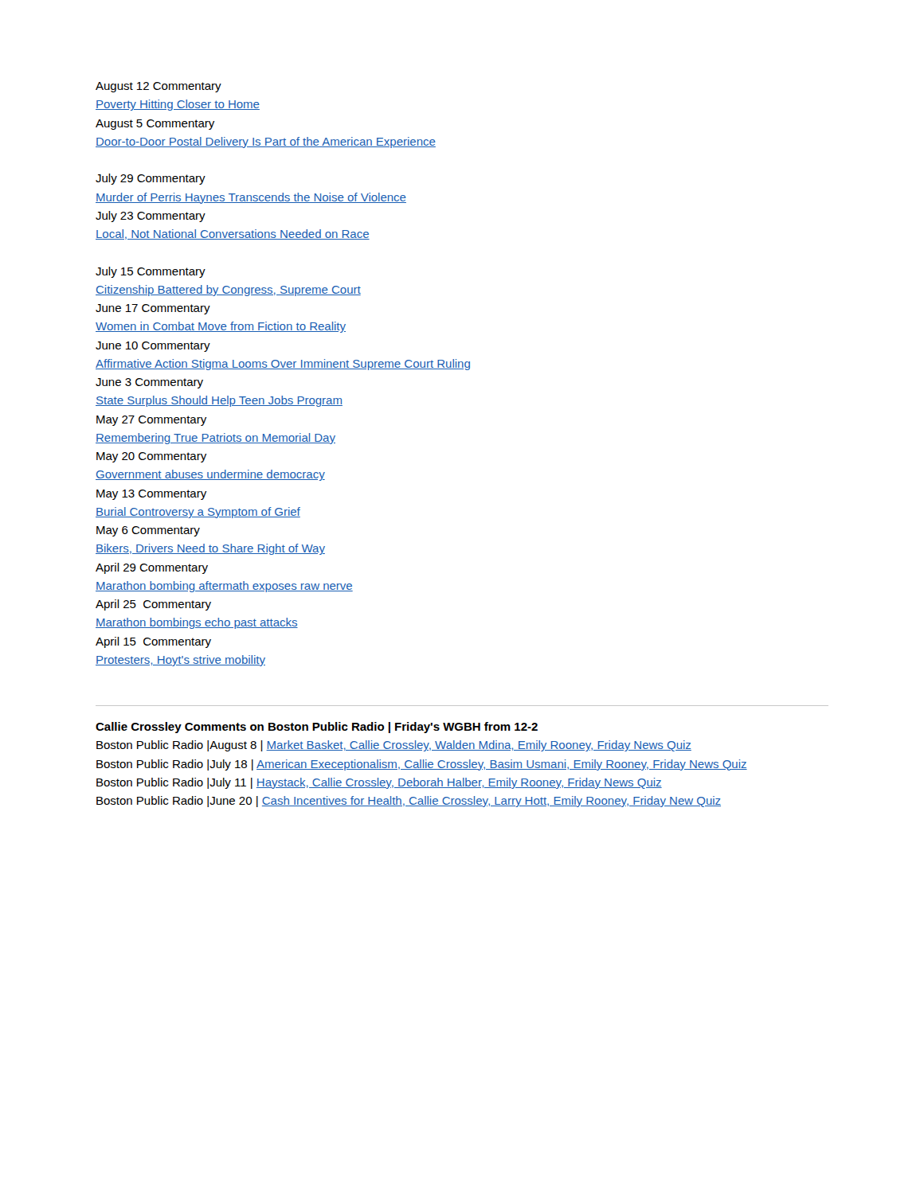August 12 Commentary
Poverty Hitting Closer to Home
August 5 Commentary
Door-to-Door Postal Delivery Is Part of the American Experience
July 29 Commentary
Murder of Perris Haynes Transcends the Noise of Violence
July 23 Commentary
Local, Not National Conversations Needed on Race
July 15 Commentary
Citizenship Battered by Congress, Supreme Court
June 17 Commentary
Women in Combat Move from Fiction to Reality
June 10 Commentary
Affirmative Action Stigma Looms Over Imminent Supreme Court Ruling
June 3 Commentary
State Surplus Should Help Teen Jobs Program
May 27 Commentary
Remembering True Patriots on Memorial Day
May 20 Commentary
Government abuses undermine democracy
May 13 Commentary
Burial Controversy a Symptom of Grief
May 6 Commentary
Bikers, Drivers Need to Share Right of Way
April 29 Commentary
Marathon bombing aftermath exposes raw nerve
April 25 Commentary
Marathon bombings echo past attacks
April 15 Commentary
Protesters, Hoyt's strive mobility
Callie Crossley Comments on Boston Public Radio | Friday's WGBH from 12-2
Boston Public Radio |August 8 | Market Basket, Callie Crossley, Walden Mdina, Emily Rooney, Friday News Quiz
Boston Public Radio |July 18 | American Execeptionalism, Callie Crossley, Basim Usmani, Emily Rooney, Friday News Quiz
Boston Public Radio |July 11 | Haystack, Callie Crossley, Deborah Halber, Emily Rooney, Friday News Quiz
Boston Public Radio |June 20 | Cash Incentives for Health, Callie Crossley, Larry Hott, Emily Rooney, Friday New Quiz